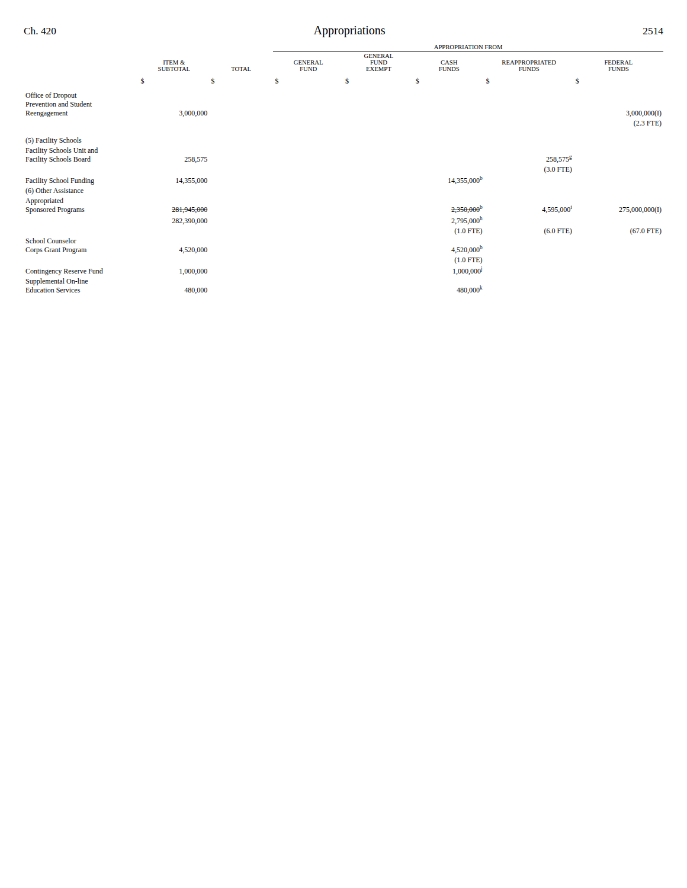Ch. 420
Appropriations
2514
| | | | APPROPRIATION FROM |
| | ITEM & SUBTOTAL | TOTAL | GENERAL FUND | GENERAL FUND EXEMPT | CASH FUNDS | REAPPROPRIATED FUNDS | FEDERAL FUNDS |
| | $ | $ | $ | $ | $ | $ | $ |
| Office of Dropout Prevention and Student Reengagement | 3,000,000 | | | | | | 3,000,000(I) |
| | | | | | | | (2.3 FTE) |
| (5) Facility Schools | | | | | | | |
| Facility Schools Unit and Facility Schools Board | 258,575 | | | | | 258,575 g | |
| | | | | | | (3.0 FTE) | |
| Facility School Funding | 14,355,000 | | | | 14,355,000 b | | |
| (6) Other Assistance | | | | | | | |
| Appropriated Sponsored Programs | 281,945,000 | | | | 2,350,000 b | 4,595,000 i | 275,000,000(I) |
| | 282,390,000 | | | | 2,795,000 h | | |
| | | | | | (1.0 FTE) | (6.0 FTE) | (67.0 FTE) |
| School Counselor Corps Grant Program | 4,520,000 | | | | 4,520,000 b | | |
| | | | | | (1.0 FTE) | | |
| Contingency Reserve Fund | 1,000,000 | | | | 1,000,000 j | | |
| Supplemental On-line Education Services | 480,000 | | | | 480,000 k | | |